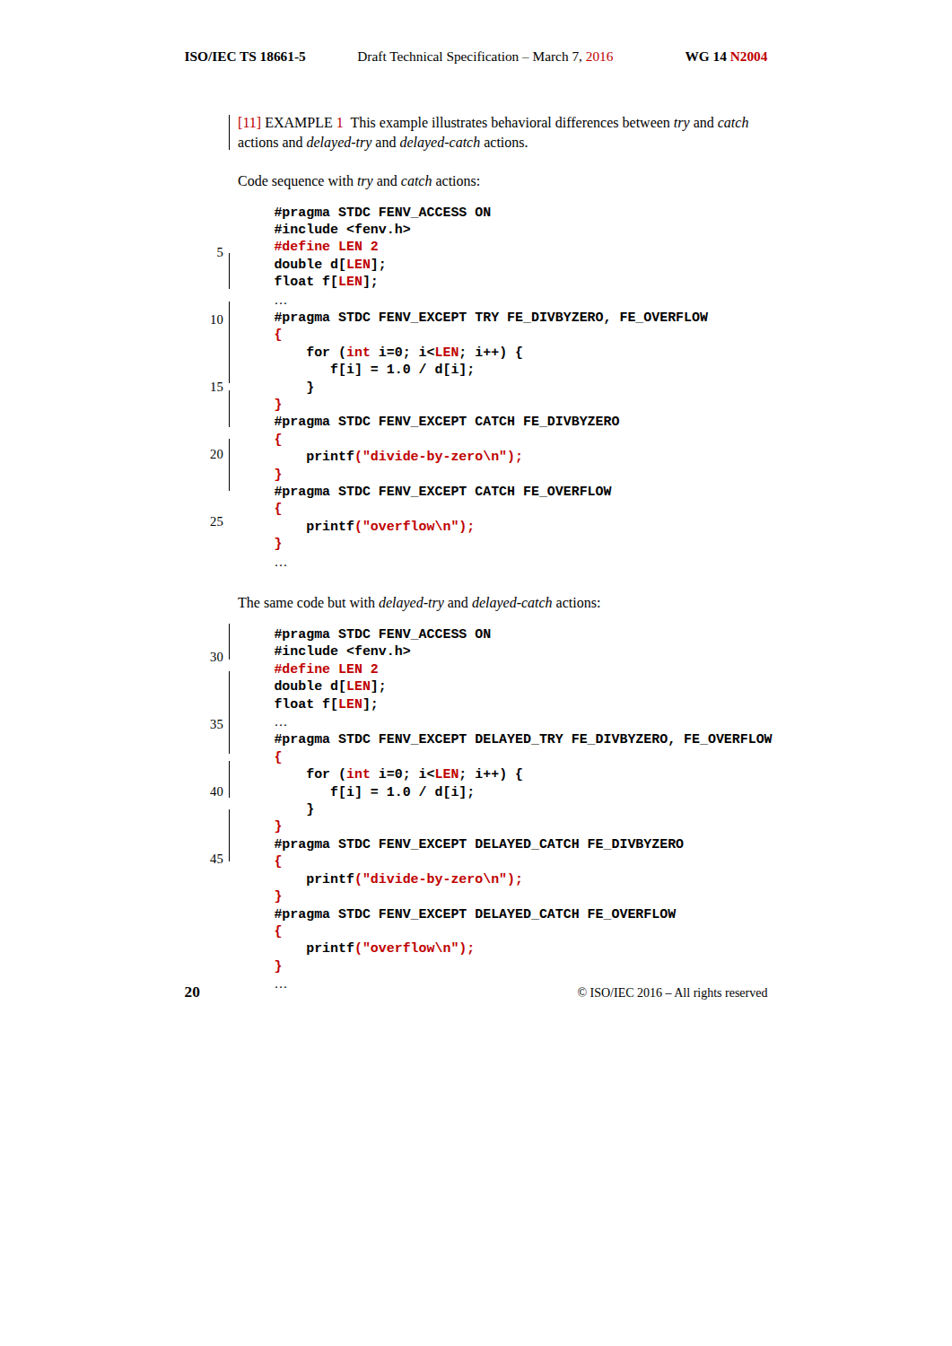ISO/IEC TS 18661-5
Draft Technical Specification – March 7, 2016
WG 14 N2004
[11] EXAMPLE 1 This example illustrates behavioral differences between try and catch actions and delayed-try and delayed-catch actions.
Code sequence with try and catch actions:
5
10
15
20
25
#pragma STDC FENV_ACCESS ON
#include <fenv.h>
#define LEN 2
double d[LEN];
float f[LEN];
…
#pragma STDC FENV_EXCEPT TRY FE_DIVBYZERO, FE_OVERFLOW
{
    for (int i=0; i<LEN; i++) {
       f[i] = 1.0 / d[i];
    }
}
#pragma STDC FENV_EXCEPT CATCH FE_DIVBYZERO
{
    printf("divide-by-zero\n");
}
#pragma STDC FENV_EXCEPT CATCH FE_OVERFLOW
{
    printf("overflow\n");
}
…
The same code but with delayed-try and delayed-catch actions:
30
35
40
45
#pragma STDC FENV_ACCESS ON
#include <fenv.h>
#define LEN 2
double d[LEN];
float f[LEN];
…
#pragma STDC FENV_EXCEPT DELAYED_TRY FE_DIVBYZERO, FE_OVERFLOW
{
    for (int i=0; i<LEN; i++) {
       f[i] = 1.0 / d[i];
    }
}
#pragma STDC FENV_EXCEPT DELAYED_CATCH FE_DIVBYZERO
{
    printf("divide-by-zero\n");
}
#pragma STDC FENV_EXCEPT DELAYED_CATCH FE_OVERFLOW
{
    printf("overflow\n");
}
…
20
© ISO/IEC 2016 – All rights reserved